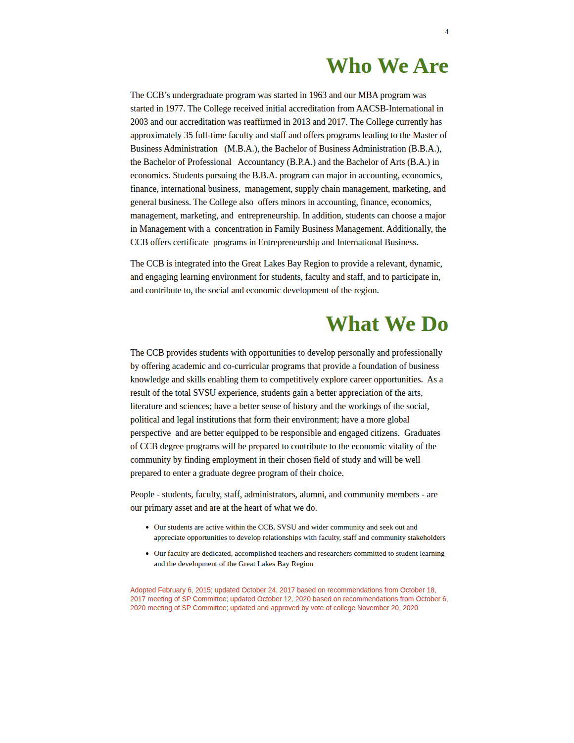4
Who We Are
The CCB’s undergraduate program was started in 1963 and our MBA program was started in 1977. The College received initial accreditation from AACSB-International in 2003 and our accreditation was reaffirmed in 2013 and 2017. The College currently has approximately 35 full-time faculty and staff and offers programs leading to the Master of Business Administration (M.B.A.), the Bachelor of Business Administration (B.B.A.), the Bachelor of Professional Accountancy (B.P.A.) and the Bachelor of Arts (B.A.) in economics. Students pursuing the B.B.A. program can major in accounting, economics, finance, international business, management, supply chain management, marketing, and general business. The College also offers minors in accounting, finance, economics, management, marketing, and entrepreneurship. In addition, students can choose a major in Management with a concentration in Family Business Management. Additionally, the CCB offers certificate programs in Entrepreneurship and International Business.
The CCB is integrated into the Great Lakes Bay Region to provide a relevant, dynamic, and engaging learning environment for students, faculty and staff, and to participate in, and contribute to, the social and economic development of the region.
What We Do
The CCB provides students with opportunities to develop personally and professionally by offering academic and co-curricular programs that provide a foundation of business knowledge and skills enabling them to competitively explore career opportunities. As a result of the total SVSU experience, students gain a better appreciation of the arts, literature and sciences; have a better sense of history and the workings of the social, political and legal institutions that form their environment; have a more global perspective and are better equipped to be responsible and engaged citizens. Graduates of CCB degree programs will be prepared to contribute to the economic vitality of the community by finding employment in their chosen field of study and will be well prepared to enter a graduate degree program of their choice.
People - students, faculty, staff, administrators, alumni, and community members - are our primary asset and are at the heart of what we do.
Our students are active within the CCB, SVSU and wider community and seek out and appreciate opportunities to develop relationships with faculty, staff and community stakeholders
Our faculty are dedicated, accomplished teachers and researchers committed to student learning and the development of the Great Lakes Bay Region
Adopted February 6, 2015; updated October 24, 2017 based on recommendations from October 18, 2017 meeting of SP Committee; updated October 12, 2020 based on recommendations from October 6, 2020 meeting of SP Committee; updated and approved by vote of college November 20, 2020